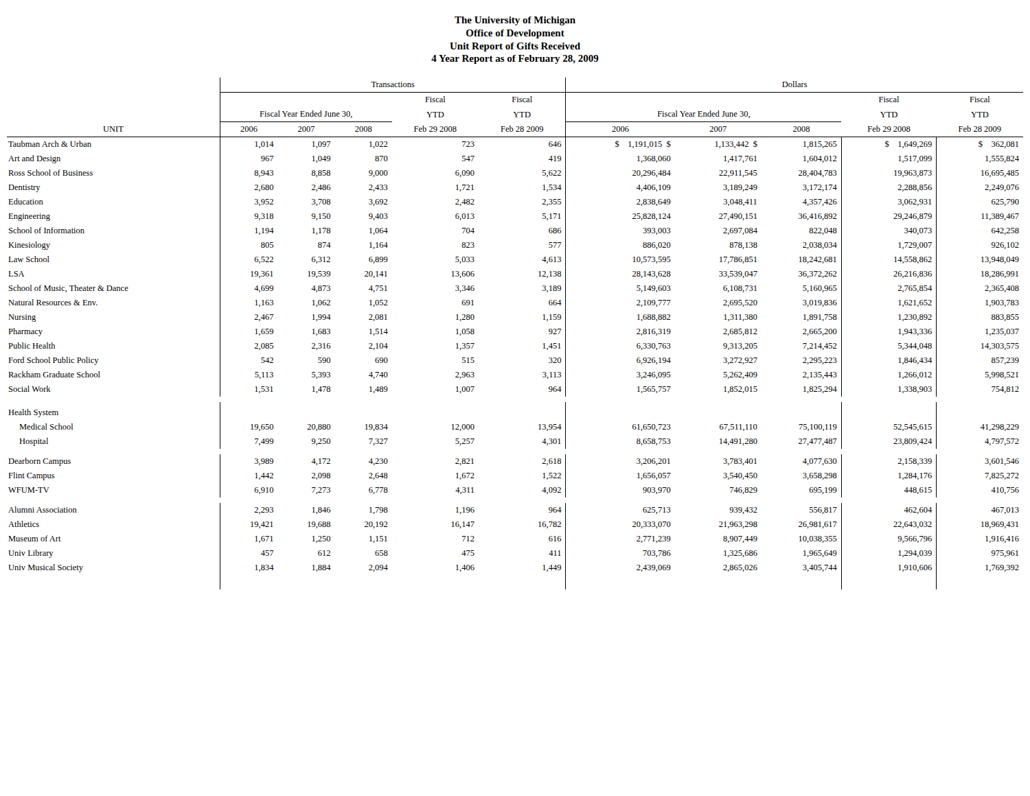The University of Michigan
Office of Development
Unit Report of Gifts Received
4 Year Report as of February 28, 2009
| | Transactions | Dollars |
| --- | --- | --- |
| | | Fiscal | Fiscal | | Fiscal | Fiscal |
| | Fiscal Year Ended June 30, | YTD | YTD | Fiscal Year Ended June 30, | YTD | YTD |
| UNIT | 2006 | 2007 | 2008 | Feb 29 2008 | Feb 28 2009 | 2006 | 2007 | 2008 | Feb 29 2008 | Feb 28 2009 |
| Taubman Arch & Urban | 1,014 | 1,097 | 1,022 | 723 | 646 | $ 1,191,015 $ | 1,133,442 $ | 1,815,265 | $ 1,649,269 | $ 362,081 |
| Art and Design | 967 | 1,049 | 870 | 547 | 419 | 1,368,060 | 1,417,761 | 1,604,012 | 1,517,099 | 1,555,824 |
| Ross School of Business | 8,943 | 8,858 | 9,000 | 6,090 | 5,622 | 20,296,484 | 22,911,545 | 28,404,783 | 19,963,873 | 16,695,485 |
| Dentistry | 2,680 | 2,486 | 2,433 | 1,721 | 1,534 | 4,406,109 | 3,189,249 | 3,172,174 | 2,288,856 | 2,249,076 |
| Education | 3,952 | 3,708 | 3,692 | 2,482 | 2,355 | 2,838,649 | 3,048,411 | 4,357,426 | 3,062,931 | 625,790 |
| Engineering | 9,318 | 9,150 | 9,403 | 6,013 | 5,171 | 25,828,124 | 27,490,151 | 36,416,892 | 29,246,879 | 11,389,467 |
| School of Information | 1,194 | 1,178 | 1,064 | 704 | 686 | 393,003 | 2,697,084 | 822,048 | 340,073 | 642,258 |
| Kinesiology | 805 | 874 | 1,164 | 823 | 577 | 886,020 | 878,138 | 2,038,034 | 1,729,007 | 926,102 |
| Law School | 6,522 | 6,312 | 6,899 | 5,033 | 4,613 | 10,573,595 | 17,786,851 | 18,242,681 | 14,558,862 | 13,948,049 |
| LSA | 19,361 | 19,539 | 20,141 | 13,606 | 12,138 | 28,143,628 | 33,539,047 | 36,372,262 | 26,216,836 | 18,286,991 |
| School of Music, Theater & Dance | 4,699 | 4,873 | 4,751 | 3,346 | 3,189 | 5,149,603 | 6,108,731 | 5,160,965 | 2,765,854 | 2,365,408 |
| Natural Resources & Env. | 1,163 | 1,062 | 1,052 | 691 | 664 | 2,109,777 | 2,695,520 | 3,019,836 | 1,621,652 | 1,903,783 |
| Nursing | 2,467 | 1,994 | 2,081 | 1,280 | 1,159 | 1,688,882 | 1,311,380 | 1,891,758 | 1,230,892 | 883,855 |
| Pharmacy | 1,659 | 1,683 | 1,514 | 1,058 | 927 | 2,816,319 | 2,685,812 | 2,665,200 | 1,943,336 | 1,235,037 |
| Public Health | 2,085 | 2,316 | 2,104 | 1,357 | 1,451 | 6,330,763 | 9,313,205 | 7,214,452 | 5,344,048 | 14,303,575 |
| Ford School Public Policy | 542 | 590 | 690 | 515 | 320 | 6,926,194 | 3,272,927 | 2,295,223 | 1,846,434 | 857,239 |
| Rackham Graduate School | 5,113 | 5,393 | 4,740 | 2,963 | 3,113 | 3,246,095 | 5,262,409 | 2,135,443 | 1,266,012 | 5,998,521 |
| Social Work | 1,531 | 1,478 | 1,489 | 1,007 | 964 | 1,565,757 | 1,852,015 | 1,825,294 | 1,338,903 | 754,812 |
| Health System | | | | | | | | | | |
| Medical School | 19,650 | 20,880 | 19,834 | 12,000 | 13,954 | 61,650,723 | 67,511,110 | 75,100,119 | 52,545,615 | 41,298,229 |
| Hospital | 7,499 | 9,250 | 7,327 | 5,257 | 4,301 | 8,658,753 | 14,491,280 | 27,477,487 | 23,809,424 | 4,797,572 |
| Dearborn Campus | 3,989 | 4,172 | 4,230 | 2,821 | 2,618 | 3,206,201 | 3,783,401 | 4,077,630 | 2,158,339 | 3,601,546 |
| Flint Campus | 1,442 | 2,098 | 2,648 | 1,672 | 1,522 | 1,656,057 | 3,540,450 | 3,658,298 | 1,284,176 | 7,825,272 |
| WFUM-TV | 6,910 | 7,273 | 6,778 | 4,311 | 4,092 | 903,970 | 746,829 | 695,199 | 448,615 | 410,756 |
| Alumni Association | 2,293 | 1,846 | 1,798 | 1,196 | 964 | 625,713 | 939,432 | 556,817 | 462,604 | 467,013 |
| Athletics | 19,421 | 19,688 | 20,192 | 16,147 | 16,782 | 20,333,070 | 21,963,298 | 26,981,617 | 22,643,032 | 18,969,431 |
| Museum of Art | 1,671 | 1,250 | 1,151 | 712 | 616 | 2,771,239 | 8,907,449 | 10,038,355 | 9,566,796 | 1,916,416 |
| Univ Library | 457 | 612 | 658 | 475 | 411 | 703,786 | 1,325,686 | 1,965,649 | 1,294,039 | 975,961 |
| Univ Musical Society | 1,834 | 1,884 | 2,094 | 1,406 | 1,449 | 2,439,069 | 2,865,026 | 3,405,744 | 1,910,606 | 1,769,392 |